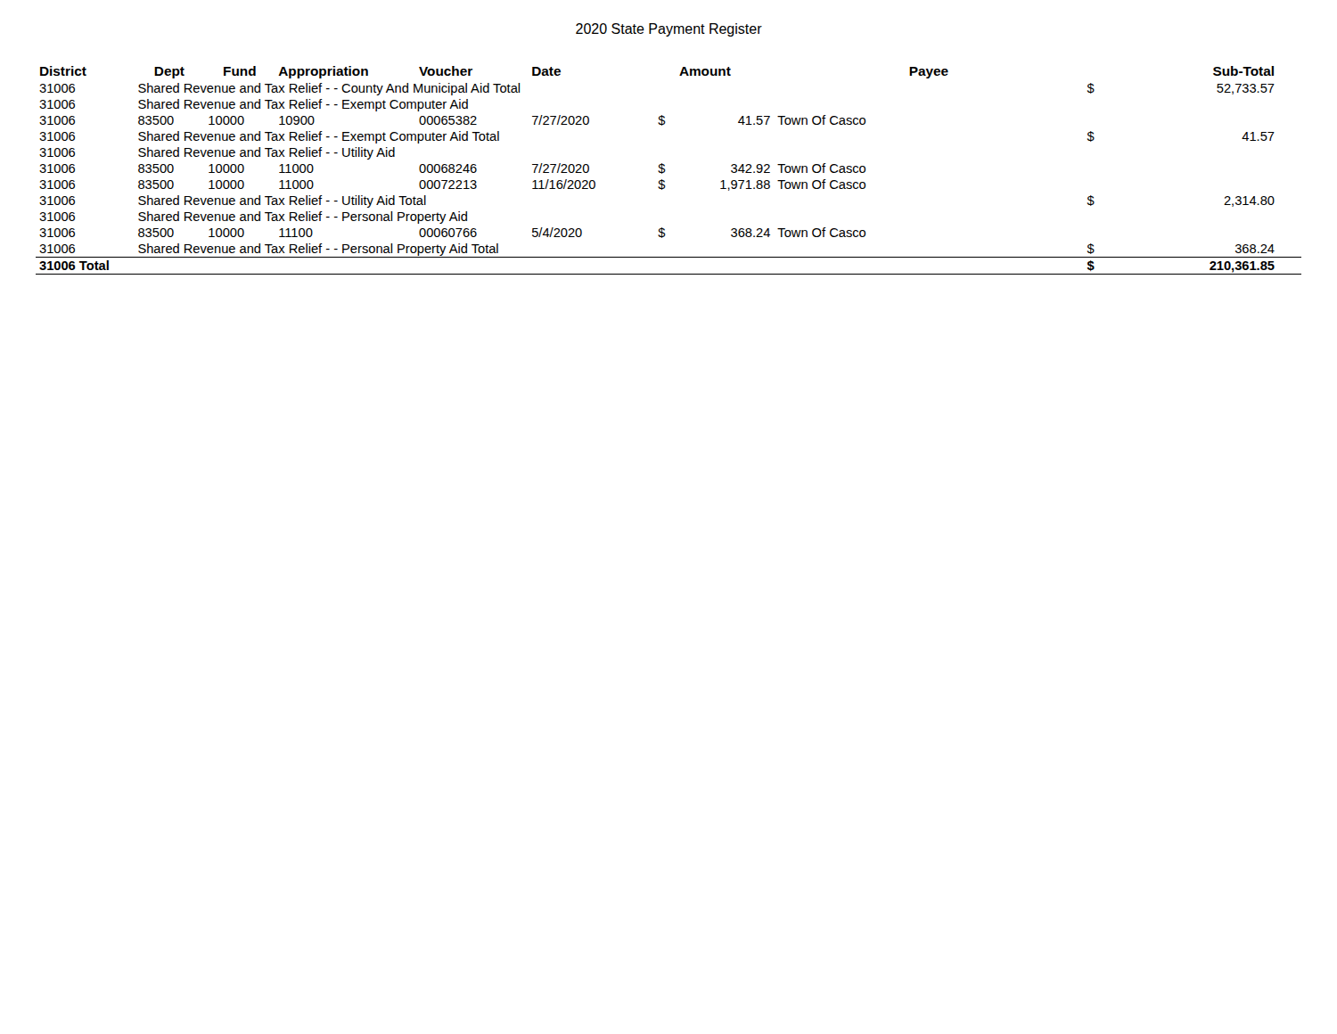2020 State Payment Register
| District | Dept | Fund | Appropriation | Voucher | Date | | Amount | Payee | | Sub-Total |
| --- | --- | --- | --- | --- | --- | --- | --- | --- | --- | --- |
| 31006 | Shared Revenue and Tax Relief - - County And Municipal Aid Total | $ | 52,733.57 |
| 31006 | Shared Revenue and Tax Relief - - Exempt Computer Aid |
| 31006 | 83500 | 10000 | 10900 | 00065382 | 7/27/2020 | $ | 41.57 | Town Of Casco | | |
| 31006 | Shared Revenue and Tax Relief - - Exempt Computer Aid Total | $ | 41.57 |
| 31006 | Shared Revenue and Tax Relief - - Utility Aid |
| 31006 | 83500 | 10000 | 11000 | 00068246 | 7/27/2020 | $ | 342.92 | Town Of Casco | | |
| 31006 | 83500 | 10000 | 11000 | 00072213 | 11/16/2020 | $ | 1,971.88 | Town Of Casco | | |
| 31006 | Shared Revenue and Tax Relief - - Utility Aid Total | $ | 2,314.80 |
| 31006 | Shared Revenue and Tax Relief - - Personal Property Aid |
| 31006 | 83500 | 10000 | 11100 | 00060766 | 5/4/2020 | $ | 368.24 | Town Of Casco | | |
| 31006 | Shared Revenue and Tax Relief - - Personal Property Aid Total | $ | 368.24 |
| 31006 Total | | $ | 210,361.85 |